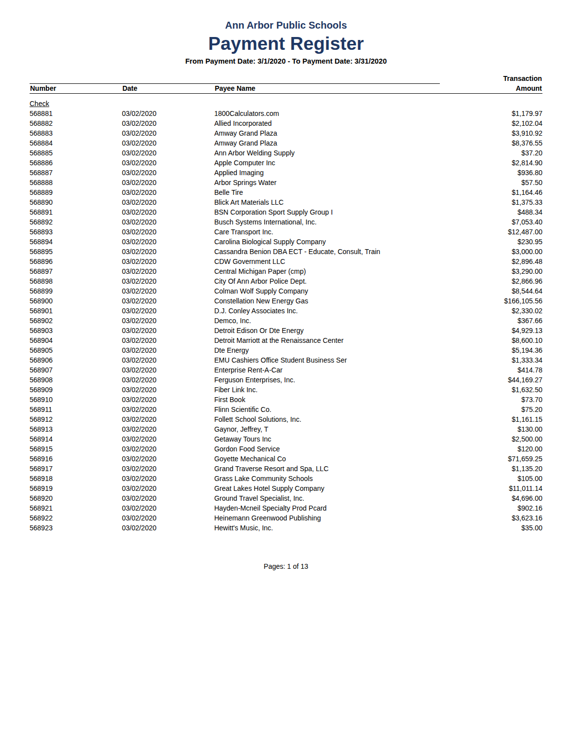Ann Arbor Public Schools
Payment Register
From Payment Date: 3/1/2020 - To Payment Date: 3/31/2020
| | Transaction |
| --- | --- |
| Number | Date | Payee Name | Amount |
| Check |
| 568881 | 03/02/2020 | 1800Calculators.com | $1,179.97 |
| 568882 | 03/02/2020 | Allied Incorporated | $2,102.04 |
| 568883 | 03/02/2020 | Amway Grand Plaza | $3,910.92 |
| 568884 | 03/02/2020 | Amway Grand Plaza | $8,376.55 |
| 568885 | 03/02/2020 | Ann Arbor Welding Supply | $37.20 |
| 568886 | 03/02/2020 | Apple Computer Inc | $2,814.90 |
| 568887 | 03/02/2020 | Applied Imaging | $936.80 |
| 568888 | 03/02/2020 | Arbor Springs Water | $57.50 |
| 568889 | 03/02/2020 | Belle Tire | $1,164.46 |
| 568890 | 03/02/2020 | Blick Art Materials LLC | $1,375.33 |
| 568891 | 03/02/2020 | BSN Corporation Sport Supply Group I | $488.34 |
| 568892 | 03/02/2020 | Busch Systems International, Inc. | $7,053.40 |
| 568893 | 03/02/2020 | Care Transport Inc. | $12,487.00 |
| 568894 | 03/02/2020 | Carolina Biological Supply Company | $230.95 |
| 568895 | 03/02/2020 | Cassandra Benion DBA ECT - Educate, Consult, Train | $3,000.00 |
| 568896 | 03/02/2020 | CDW Government LLC | $2,896.48 |
| 568897 | 03/02/2020 | Central Michigan Paper (cmp) | $3,290.00 |
| 568898 | 03/02/2020 | City Of Ann Arbor Police Dept. | $2,866.96 |
| 568899 | 03/02/2020 | Colman Wolf Supply Company | $8,544.64 |
| 568900 | 03/02/2020 | Constellation New Energy Gas | $166,105.56 |
| 568901 | 03/02/2020 | D.J. Conley Associates Inc. | $2,330.02 |
| 568902 | 03/02/2020 | Demco, Inc. | $367.66 |
| 568903 | 03/02/2020 | Detroit Edison Or Dte Energy | $4,929.13 |
| 568904 | 03/02/2020 | Detroit Marriott at the Renaissance Center | $8,600.10 |
| 568905 | 03/02/2020 | Dte Energy | $5,194.36 |
| 568906 | 03/02/2020 | EMU Cashiers Office Student Business Ser | $1,333.34 |
| 568907 | 03/02/2020 | Enterprise Rent-A-Car | $414.78 |
| 568908 | 03/02/2020 | Ferguson Enterprises, Inc. | $44,169.27 |
| 568909 | 03/02/2020 | Fiber Link Inc. | $1,632.50 |
| 568910 | 03/02/2020 | First Book | $73.70 |
| 568911 | 03/02/2020 | Flinn Scientific Co. | $75.20 |
| 568912 | 03/02/2020 | Follett School Solutions, Inc. | $1,161.15 |
| 568913 | 03/02/2020 | Gaynor, Jeffrey, T | $130.00 |
| 568914 | 03/02/2020 | Getaway Tours Inc | $2,500.00 |
| 568915 | 03/02/2020 | Gordon Food Service | $120.00 |
| 568916 | 03/02/2020 | Goyette Mechanical Co | $71,659.25 |
| 568917 | 03/02/2020 | Grand Traverse Resort and Spa, LLC | $1,135.20 |
| 568918 | 03/02/2020 | Grass Lake Community Schools | $105.00 |
| 568919 | 03/02/2020 | Great Lakes Hotel Supply Company | $11,011.14 |
| 568920 | 03/02/2020 | Ground Travel Specialist, Inc. | $4,696.00 |
| 568921 | 03/02/2020 | Hayden-Mcneil Specialty Prod Pcard | $902.16 |
| 568922 | 03/02/2020 | Heinemann Greenwood Publishing | $3,623.16 |
| 568923 | 03/02/2020 | Hewitt's Music, Inc. | $35.00 |
Pages: 1 of 13